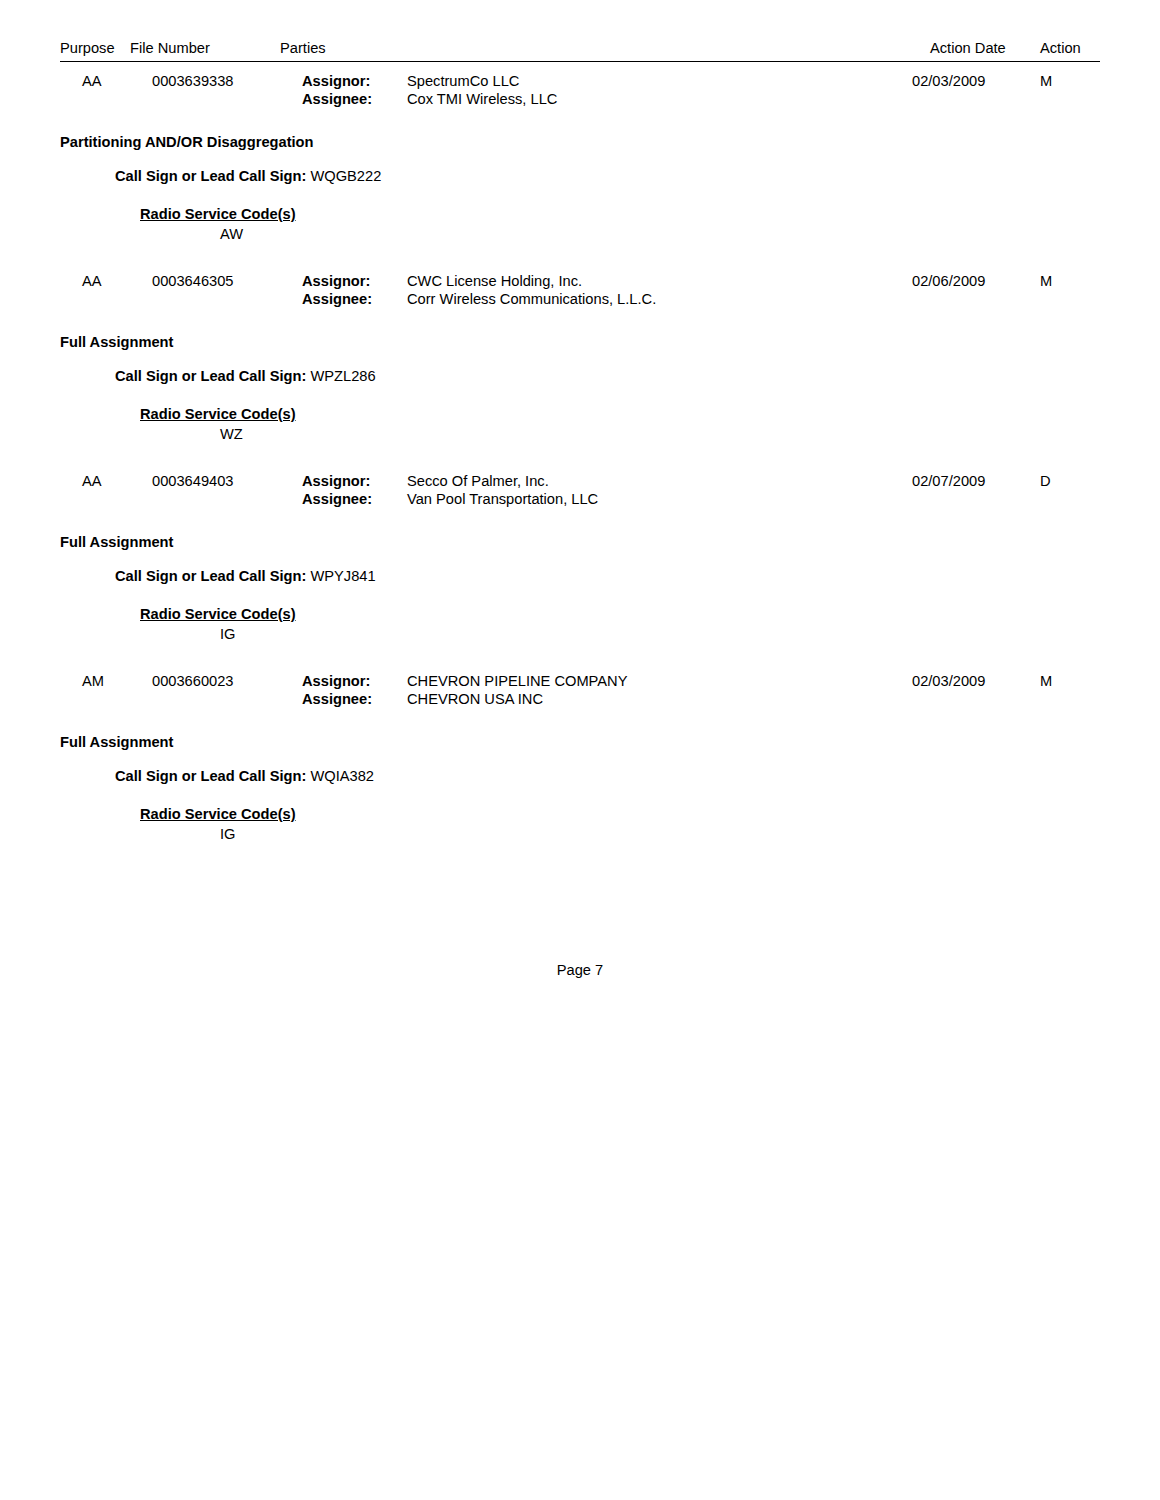| Purpose | File Number | Parties | Action Date | Action |
| AA | 0003639338 | Assignor: | SpectrumCo LLC | 02/03/2009 | M |
| | | Assignee: | Cox TMI Wireless, LLC | | |
Partitioning AND/OR Disaggregation
Call Sign or Lead Call Sign: WQGB222
Radio Service Code(s)
AW
| AA | 0003646305 | Assignor: | CWC License Holding, Inc. | 02/06/2009 | M |
| | | Assignee: | Corr Wireless Communications, L.L.C. | | |
Full Assignment
Call Sign or Lead Call Sign: WPZL286
Radio Service Code(s)
WZ
| AA | 0003649403 | Assignor: | Secco Of Palmer, Inc. | 02/07/2009 | D |
| | | Assignee: | Van Pool Transportation, LLC | | |
Full Assignment
Call Sign or Lead Call Sign: WPYJ841
Radio Service Code(s)
IG
| AM | 0003660023 | Assignor: | CHEVRON PIPELINE COMPANY | 02/03/2009 | M |
| | | Assignee: | CHEVRON USA INC | | |
Full Assignment
Call Sign or Lead Call Sign: WQIA382
Radio Service Code(s)
IG
Page 7